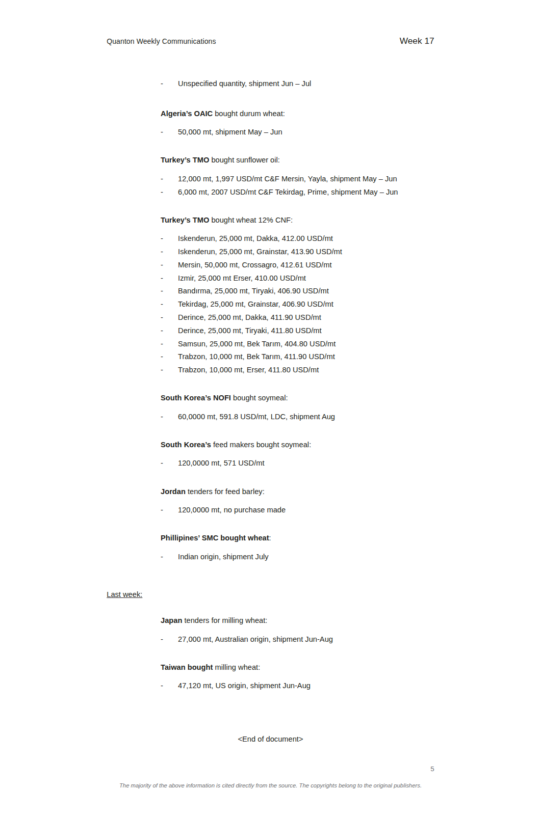Quanton Weekly Communications
Week 17
-Unspecified quantity, shipment Jun – Jul
Algeria’s OAIC bought durum wheat:
-50,000 mt, shipment May – Jun
Turkey’s TMO bought sunflower oil:
-12,000 mt, 1,997 USD/mt C&F Mersin, Yayla, shipment May – Jun
-6,000 mt, 2007 USD/mt C&F Tekirdag, Prime, shipment May – Jun
Turkey’s TMO bought wheat 12% CNF:
-Iskenderun, 25,000 mt, Dakka, 412.00 USD/mt
-Iskenderun, 25,000 mt, Grainstar, 413.90 USD/mt
-Mersin, 50,000 mt, Crossagro, 412.61 USD/mt
-Izmir, 25,000 mt Erser, 410.00 USD/mt
-Bandırma, 25,000 mt, Tiryaki, 406.90 USD/mt
-Tekirdag, 25,000 mt, Grainstar, 406.90 USD/mt
-Derince, 25,000 mt, Dakka, 411.90 USD/mt
-Derince, 25,000 mt, Tiryaki, 411.80 USD/mt
-Samsun, 25,000 mt, Bek Tarım, 404.80 USD/mt
-Trabzon, 10,000 mt, Bek Tarım, 411.90 USD/mt
-Trabzon, 10,000 mt, Erser, 411.80 USD/mt
South Korea’s NOFI bought soymeal:
-60,0000 mt, 591.8 USD/mt, LDC, shipment Aug
South Korea’s feed makers bought soymeal:
-120,0000 mt, 571 USD/mt
Jordan tenders for feed barley:
-120,0000 mt, no purchase made
Phillipines’ SMC bought wheat:
-Indian origin, shipment July
Last week:
Japan tenders for milling wheat:
-27,000 mt, Australian origin, shipment Jun-Aug
Taiwan bought milling wheat:
-47,120 mt, US origin, shipment Jun-Aug
<End of document>
5
The majority of the above information is cited directly from the source. The copyrights belong to the original publishers.